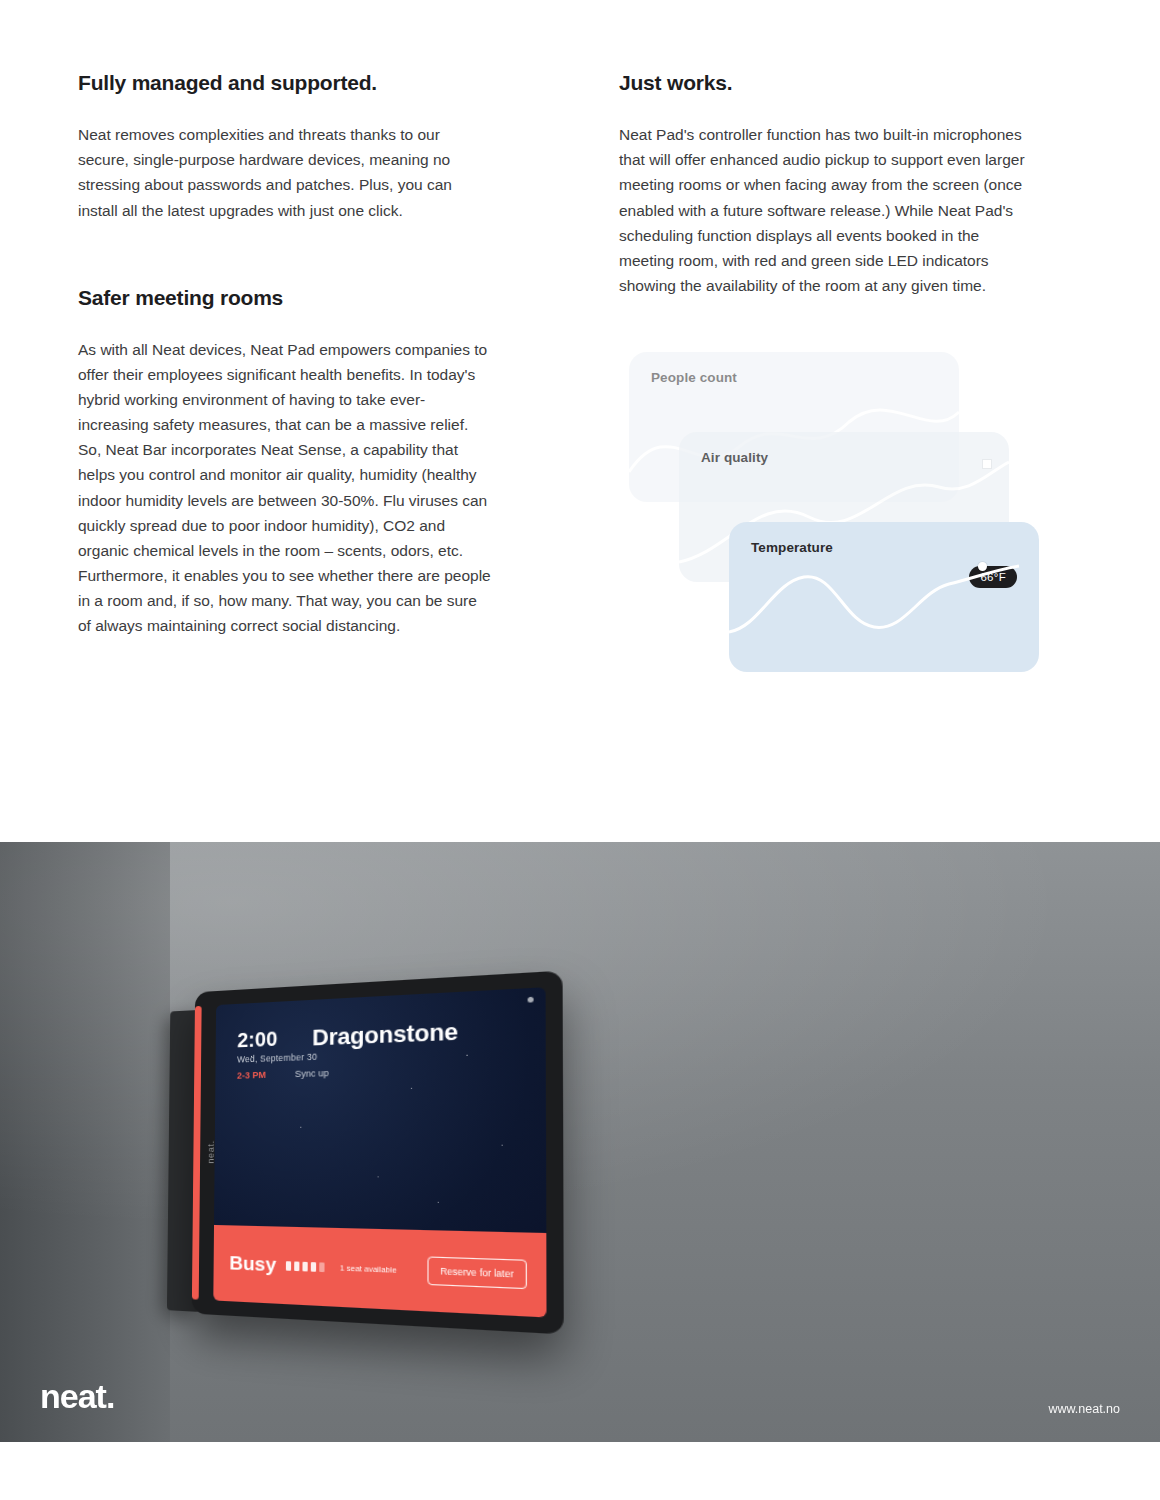Fully managed and supported.
Neat removes complexities and threats thanks to our secure, single-purpose hardware devices, meaning no stressing about passwords and patches. Plus, you can install all the latest upgrades with just one click.
Safer meeting rooms
As with all Neat devices, Neat Pad empowers companies to offer their employees significant health benefits. In today's hybrid working environment of having to take ever-increasing safety measures, that can be a massive relief. So, Neat Bar incorporates Neat Sense, a capability that helps you control and monitor air quality, humidity (healthy indoor humidity levels are between 30-50%. Flu viruses can quickly spread due to poor indoor humidity), CO2 and organic chemical levels in the room – scents, odors, etc. Furthermore, it enables you to see whether there are people in a room and, if so, how many. That way, you can be sure of always maintaining correct social distancing.
Just works.
Neat Pad's controller function has two built-in microphones that will offer enhanced audio pickup to support even larger meeting rooms or when facing away from the screen (once enabled with a future software release.) While Neat Pad's scheduling function displays all events booked in the meeting room, with red and green side LED indicators showing the availability of the room at any given time.
People count
Air quality
Temperature 66°F
neat.
2:00
Wed, September 30
Dragonstone
2-3 PM Sync up
Busy 1 seat available
Reserve for later
neat. www.neat.no